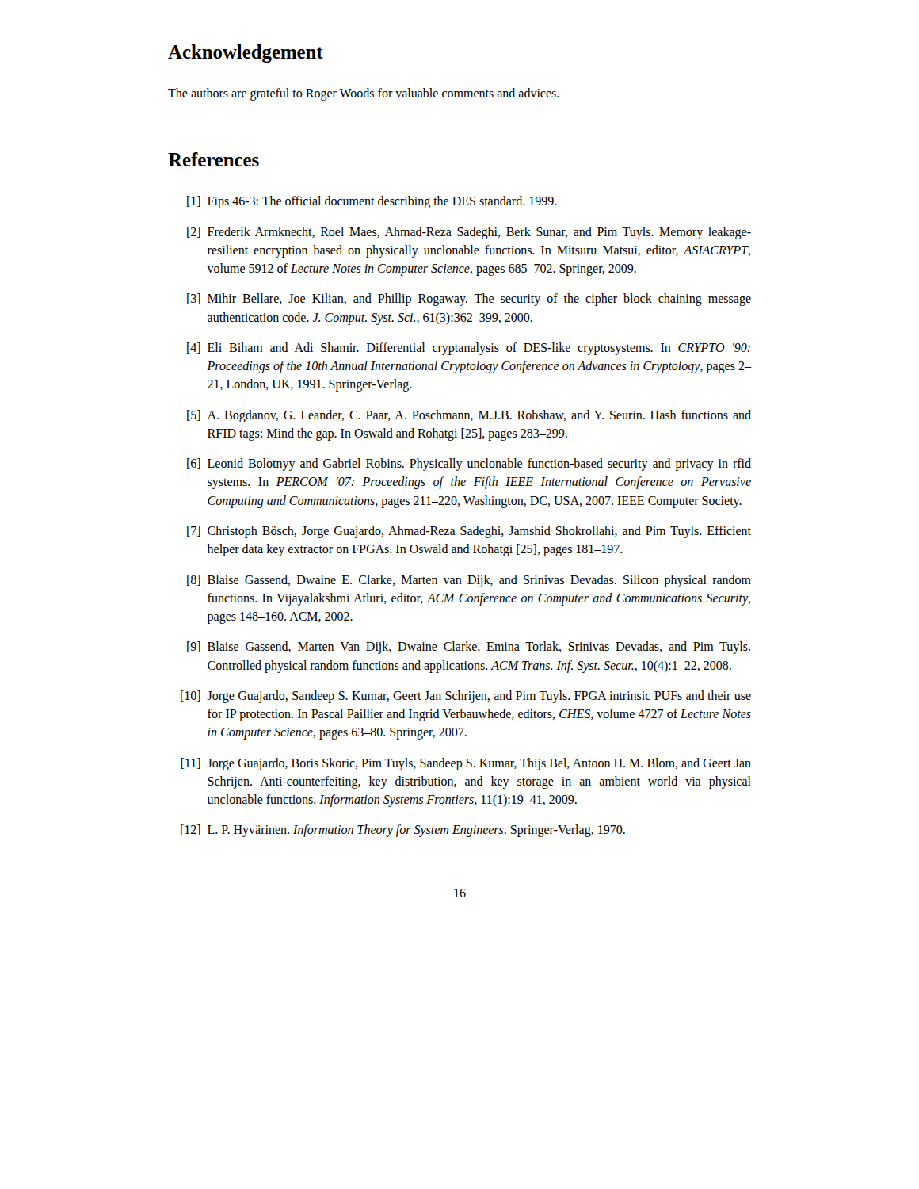Acknowledgement
The authors are grateful to Roger Woods for valuable comments and advices.
References
Fips 46-3: The official document describing the DES standard. 1999.
Frederik Armknecht, Roel Maes, Ahmad-Reza Sadeghi, Berk Sunar, and Pim Tuyls. Memory leakage-resilient encryption based on physically unclonable functions. In Mitsuru Matsui, editor, ASIACRYPT, volume 5912 of Lecture Notes in Computer Science, pages 685–702. Springer, 2009.
Mihir Bellare, Joe Kilian, and Phillip Rogaway. The security of the cipher block chaining message authentication code. J. Comput. Syst. Sci., 61(3):362–399, 2000.
Eli Biham and Adi Shamir. Differential cryptanalysis of DES-like cryptosystems. In CRYPTO '90: Proceedings of the 10th Annual International Cryptology Conference on Advances in Cryptology, pages 2–21, London, UK, 1991. Springer-Verlag.
A. Bogdanov, G. Leander, C. Paar, A. Poschmann, M.J.B. Robshaw, and Y. Seurin. Hash functions and RFID tags: Mind the gap. In Oswald and Rohatgi [25], pages 283–299.
Leonid Bolotnyy and Gabriel Robins. Physically unclonable function-based security and privacy in rfid systems. In PERCOM '07: Proceedings of the Fifth IEEE International Conference on Pervasive Computing and Communications, pages 211–220, Washington, DC, USA, 2007. IEEE Computer Society.
Christoph Bösch, Jorge Guajardo, Ahmad-Reza Sadeghi, Jamshid Shokrollahi, and Pim Tuyls. Efficient helper data key extractor on FPGAs. In Oswald and Rohatgi [25], pages 181–197.
Blaise Gassend, Dwaine E. Clarke, Marten van Dijk, and Srinivas Devadas. Silicon physical random functions. In Vijayalakshmi Atluri, editor, ACM Conference on Computer and Communications Security, pages 148–160. ACM, 2002.
Blaise Gassend, Marten Van Dijk, Dwaine Clarke, Emina Torlak, Srinivas Devadas, and Pim Tuyls. Controlled physical random functions and applications. ACM Trans. Inf. Syst. Secur., 10(4):1–22, 2008.
Jorge Guajardo, Sandeep S. Kumar, Geert Jan Schrijen, and Pim Tuyls. FPGA intrinsic PUFs and their use for IP protection. In Pascal Paillier and Ingrid Verbauwhede, editors, CHES, volume 4727 of Lecture Notes in Computer Science, pages 63–80. Springer, 2007.
Jorge Guajardo, Boris Skoric, Pim Tuyls, Sandeep S. Kumar, Thijs Bel, Antoon H. M. Blom, and Geert Jan Schrijen. Anti-counterfeiting, key distribution, and key storage in an ambient world via physical unclonable functions. Information Systems Frontiers, 11(1):19–41, 2009.
L. P. Hyvärinen. Information Theory for System Engineers. Springer-Verlag, 1970.
16